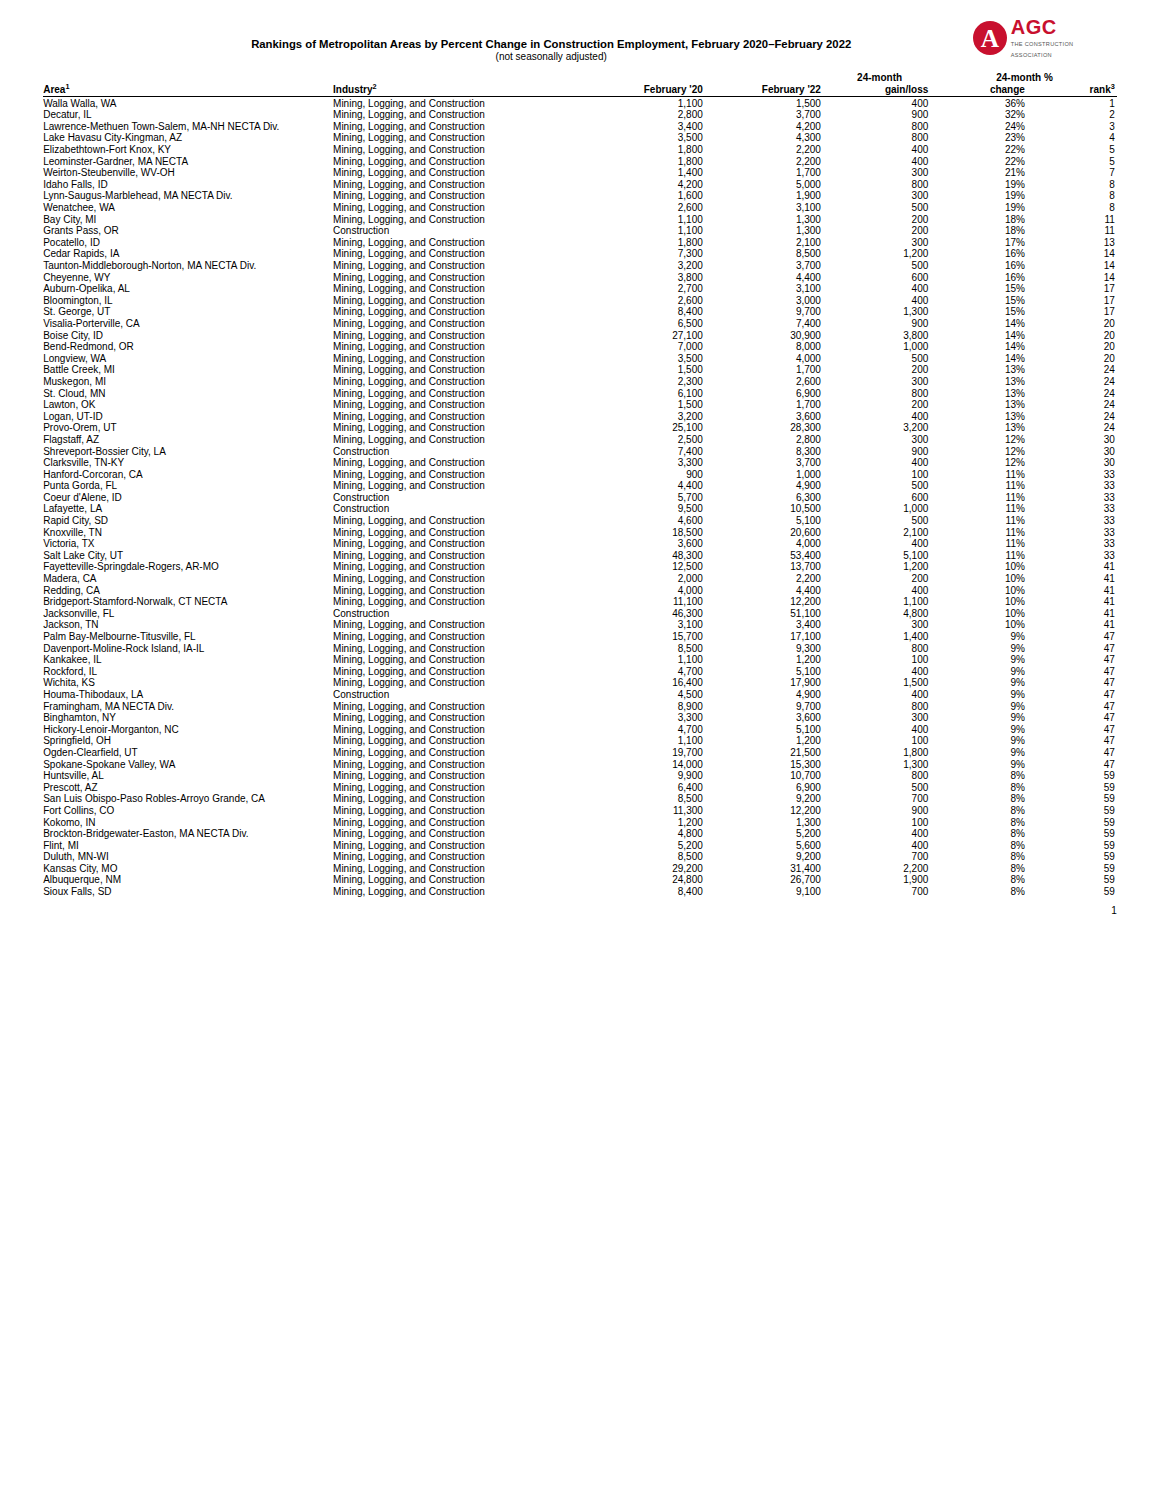AAGC
The Construction
Association
Rankings of Metropolitan Areas by Percent Change in Construction Employment, February 2020–February 2022
(not seasonally adjusted)
| | | | | 24-month | 24-month % |
| --- | --- | --- | --- | --- | --- |
| Area 1 | Industry 2 | February '20 | February '22 | gain/loss | change | rank 3 |
| Walla Walla, WA | Mining, Logging, and Construction | 1,100 | 1,500 | 400 | 36% | 1 |
| Decatur, IL | Mining, Logging, and Construction | 2,800 | 3,700 | 900 | 32% | 2 |
| Lawrence-Methuen Town-Salem, MA-NH NECTA Div. | Mining, Logging, and Construction | 3,400 | 4,200 | 800 | 24% | 3 |
| Lake Havasu City-Kingman, AZ | Mining, Logging, and Construction | 3,500 | 4,300 | 800 | 23% | 4 |
| Elizabethtown-Fort Knox, KY | Mining, Logging, and Construction | 1,800 | 2,200 | 400 | 22% | 5 |
| Leominster-Gardner, MA NECTA | Mining, Logging, and Construction | 1,800 | 2,200 | 400 | 22% | 5 |
| Weirton-Steubenville, WV-OH | Mining, Logging, and Construction | 1,400 | 1,700 | 300 | 21% | 7 |
| Idaho Falls, ID | Mining, Logging, and Construction | 4,200 | 5,000 | 800 | 19% | 8 |
| Lynn-Saugus-Marblehead, MA NECTA Div. | Mining, Logging, and Construction | 1,600 | 1,900 | 300 | 19% | 8 |
| Wenatchee, WA | Mining, Logging, and Construction | 2,600 | 3,100 | 500 | 19% | 8 |
| Bay City, MI | Mining, Logging, and Construction | 1,100 | 1,300 | 200 | 18% | 11 |
| Grants Pass, OR | Construction | 1,100 | 1,300 | 200 | 18% | 11 |
| Pocatello, ID | Mining, Logging, and Construction | 1,800 | 2,100 | 300 | 17% | 13 |
| Cedar Rapids, IA | Mining, Logging, and Construction | 7,300 | 8,500 | 1,200 | 16% | 14 |
| Taunton-Middleborough-Norton, MA NECTA Div. | Mining, Logging, and Construction | 3,200 | 3,700 | 500 | 16% | 14 |
| Cheyenne, WY | Mining, Logging, and Construction | 3,800 | 4,400 | 600 | 16% | 14 |
| Auburn-Opelika, AL | Mining, Logging, and Construction | 2,700 | 3,100 | 400 | 15% | 17 |
| Bloomington, IL | Mining, Logging, and Construction | 2,600 | 3,000 | 400 | 15% | 17 |
| St. George, UT | Mining, Logging, and Construction | 8,400 | 9,700 | 1,300 | 15% | 17 |
| Visalia-Porterville, CA | Mining, Logging, and Construction | 6,500 | 7,400 | 900 | 14% | 20 |
| Boise City, ID | Mining, Logging, and Construction | 27,100 | 30,900 | 3,800 | 14% | 20 |
| Bend-Redmond, OR | Mining, Logging, and Construction | 7,000 | 8,000 | 1,000 | 14% | 20 |
| Longview, WA | Mining, Logging, and Construction | 3,500 | 4,000 | 500 | 14% | 20 |
| Battle Creek, MI | Mining, Logging, and Construction | 1,500 | 1,700 | 200 | 13% | 24 |
| Muskegon, MI | Mining, Logging, and Construction | 2,300 | 2,600 | 300 | 13% | 24 |
| St. Cloud, MN | Mining, Logging, and Construction | 6,100 | 6,900 | 800 | 13% | 24 |
| Lawton, OK | Mining, Logging, and Construction | 1,500 | 1,700 | 200 | 13% | 24 |
| Logan, UT-ID | Mining, Logging, and Construction | 3,200 | 3,600 | 400 | 13% | 24 |
| Provo-Orem, UT | Mining, Logging, and Construction | 25,100 | 28,300 | 3,200 | 13% | 24 |
| Flagstaff, AZ | Mining, Logging, and Construction | 2,500 | 2,800 | 300 | 12% | 30 |
| Shreveport-Bossier City, LA | Construction | 7,400 | 8,300 | 900 | 12% | 30 |
| Clarksville, TN-KY | Mining, Logging, and Construction | 3,300 | 3,700 | 400 | 12% | 30 |
| Hanford-Corcoran, CA | Mining, Logging, and Construction | 900 | 1,000 | 100 | 11% | 33 |
| Punta Gorda, FL | Mining, Logging, and Construction | 4,400 | 4,900 | 500 | 11% | 33 |
| Coeur d'Alene, ID | Construction | 5,700 | 6,300 | 600 | 11% | 33 |
| Lafayette, LA | Construction | 9,500 | 10,500 | 1,000 | 11% | 33 |
| Rapid City, SD | Mining, Logging, and Construction | 4,600 | 5,100 | 500 | 11% | 33 |
| Knoxville, TN | Mining, Logging, and Construction | 18,500 | 20,600 | 2,100 | 11% | 33 |
| Victoria, TX | Mining, Logging, and Construction | 3,600 | 4,000 | 400 | 11% | 33 |
| Salt Lake City, UT | Mining, Logging, and Construction | 48,300 | 53,400 | 5,100 | 11% | 33 |
| Fayetteville-Springdale-Rogers, AR-MO | Mining, Logging, and Construction | 12,500 | 13,700 | 1,200 | 10% | 41 |
| Madera, CA | Mining, Logging, and Construction | 2,000 | 2,200 | 200 | 10% | 41 |
| Redding, CA | Mining, Logging, and Construction | 4,000 | 4,400 | 400 | 10% | 41 |
| Bridgeport-Stamford-Norwalk, CT NECTA | Mining, Logging, and Construction | 11,100 | 12,200 | 1,100 | 10% | 41 |
| Jacksonville, FL | Construction | 46,300 | 51,100 | 4,800 | 10% | 41 |
| Jackson, TN | Mining, Logging, and Construction | 3,100 | 3,400 | 300 | 10% | 41 |
| Palm Bay-Melbourne-Titusville, FL | Mining, Logging, and Construction | 15,700 | 17,100 | 1,400 | 9% | 47 |
| Davenport-Moline-Rock Island, IA-IL | Mining, Logging, and Construction | 8,500 | 9,300 | 800 | 9% | 47 |
| Kankakee, IL | Mining, Logging, and Construction | 1,100 | 1,200 | 100 | 9% | 47 |
| Rockford, IL | Mining, Logging, and Construction | 4,700 | 5,100 | 400 | 9% | 47 |
| Wichita, KS | Mining, Logging, and Construction | 16,400 | 17,900 | 1,500 | 9% | 47 |
| Houma-Thibodaux, LA | Construction | 4,500 | 4,900 | 400 | 9% | 47 |
| Framingham, MA NECTA Div. | Mining, Logging, and Construction | 8,900 | 9,700 | 800 | 9% | 47 |
| Binghamton, NY | Mining, Logging, and Construction | 3,300 | 3,600 | 300 | 9% | 47 |
| Hickory-Lenoir-Morganton, NC | Mining, Logging, and Construction | 4,700 | 5,100 | 400 | 9% | 47 |
| Springfield, OH | Mining, Logging, and Construction | 1,100 | 1,200 | 100 | 9% | 47 |
| Ogden-Clearfield, UT | Mining, Logging, and Construction | 19,700 | 21,500 | 1,800 | 9% | 47 |
| Spokane-Spokane Valley, WA | Mining, Logging, and Construction | 14,000 | 15,300 | 1,300 | 9% | 47 |
| Huntsville, AL | Mining, Logging, and Construction | 9,900 | 10,700 | 800 | 8% | 59 |
| Prescott, AZ | Mining, Logging, and Construction | 6,400 | 6,900 | 500 | 8% | 59 |
| San Luis Obispo-Paso Robles-Arroyo Grande, CA | Mining, Logging, and Construction | 8,500 | 9,200 | 700 | 8% | 59 |
| Fort Collins, CO | Mining, Logging, and Construction | 11,300 | 12,200 | 900 | 8% | 59 |
| Kokomo, IN | Mining, Logging, and Construction | 1,200 | 1,300 | 100 | 8% | 59 |
| Brockton-Bridgewater-Easton, MA NECTA Div. | Mining, Logging, and Construction | 4,800 | 5,200 | 400 | 8% | 59 |
| Flint, MI | Mining, Logging, and Construction | 5,200 | 5,600 | 400 | 8% | 59 |
| Duluth, MN-WI | Mining, Logging, and Construction | 8,500 | 9,200 | 700 | 8% | 59 |
| Kansas City, MO | Mining, Logging, and Construction | 29,200 | 31,400 | 2,200 | 8% | 59 |
| Albuquerque, NM | Mining, Logging, and Construction | 24,800 | 26,700 | 1,900 | 8% | 59 |
| Sioux Falls, SD | Mining, Logging, and Construction | 8,400 | 9,100 | 700 | 8% | 59 |
1